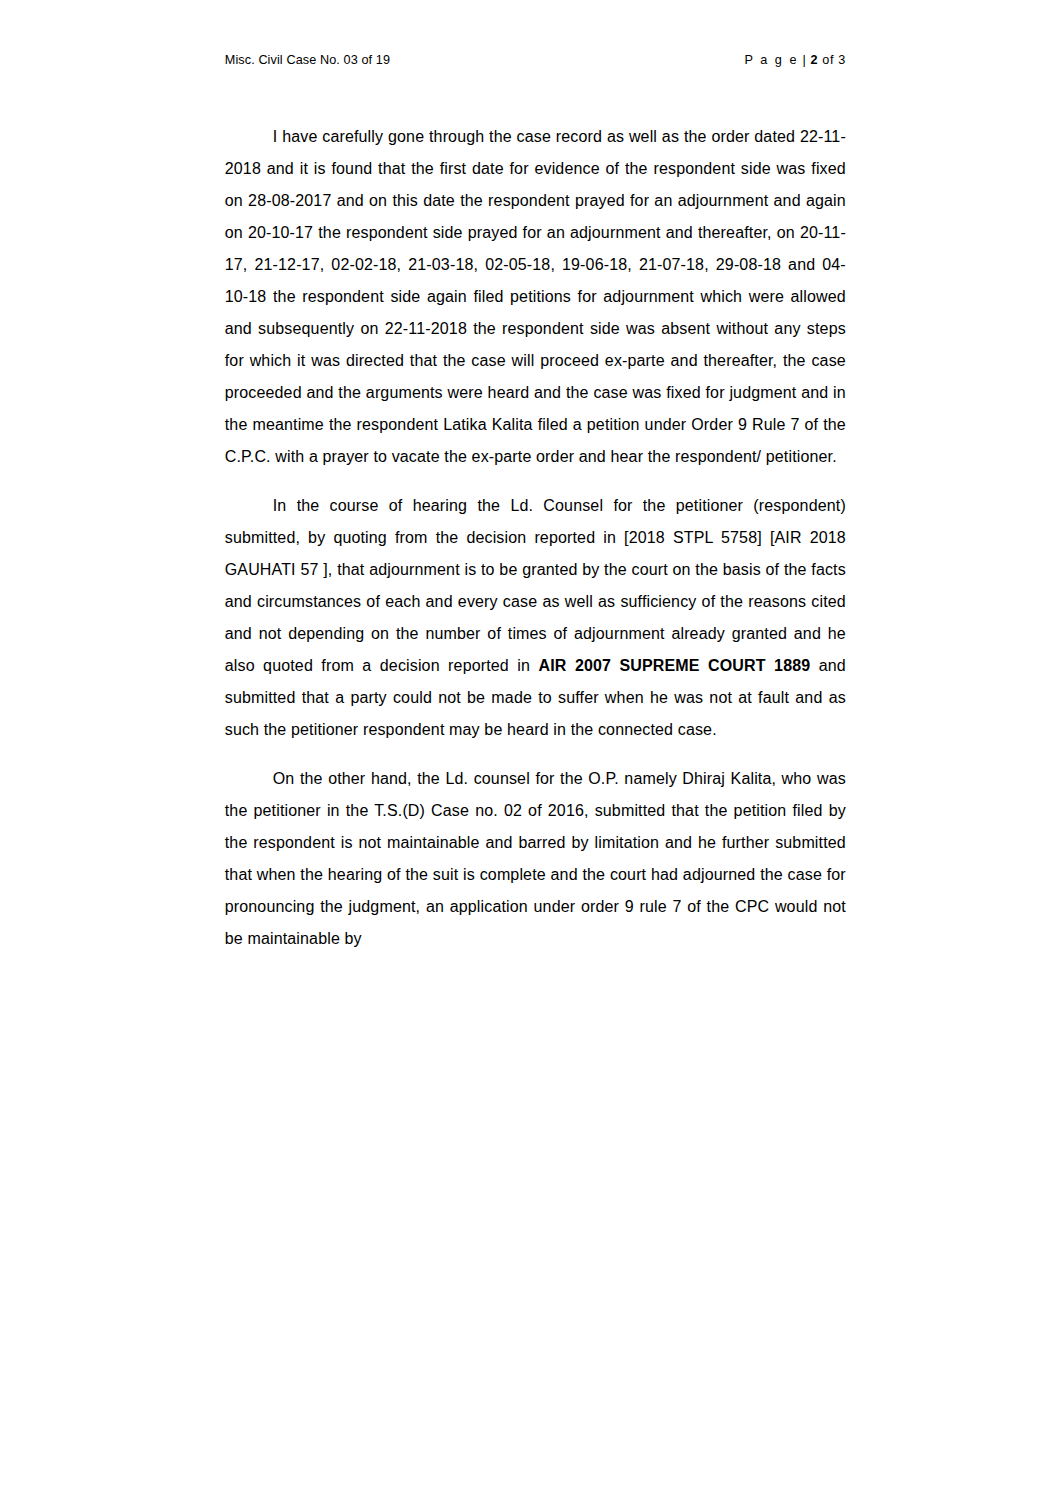Misc. Civil Case No. 03 of 19
P a g e | 2 of 3
I have carefully gone through the case record as well as the order dated 22-11-2018 and it is found that the first date for evidence of the respondent side was fixed on 28-08-2017 and on this date the respondent prayed for an adjournment and again on 20-10-17 the respondent side prayed for an adjournment and thereafter, on 20-11-17, 21-12-17, 02-02-18, 21-03-18, 02-05-18, 19-06-18, 21-07-18, 29-08-18 and 04-10-18 the respondent side again filed petitions for adjournment which were allowed and subsequently on 22-11-2018 the respondent side was absent without any steps for which it was directed that the case will proceed ex-parte and thereafter, the case proceeded and the arguments were heard and the case was fixed for judgment and in the meantime the respondent Latika Kalita filed a petition under Order 9 Rule 7 of the C.P.C. with a prayer to vacate the ex-parte order and hear the respondent/ petitioner.
In the course of hearing the Ld. Counsel for the petitioner (respondent) submitted, by quoting from the decision reported in [2018 STPL 5758] [AIR 2018 GAUHATI 57 ], that adjournment is to be granted by the court on the basis of the facts and circumstances of each and every case as well as sufficiency of the reasons cited and not depending on the number of times of adjournment already granted and he also quoted from a decision reported in AIR 2007 SUPREME COURT 1889 and submitted that a party could not be made to suffer when he was not at fault and as such the petitioner respondent may be heard in the connected case.
On the other hand, the Ld. counsel for the O.P. namely Dhiraj Kalita, who was the petitioner in the T.S.(D) Case no. 02 of 2016, submitted that the petition filed by the respondent is not maintainable and barred by limitation and he further submitted that when the hearing of the suit is complete and the court had adjourned the case for pronouncing the judgment, an application under order 9 rule 7 of the CPC would not be maintainable by